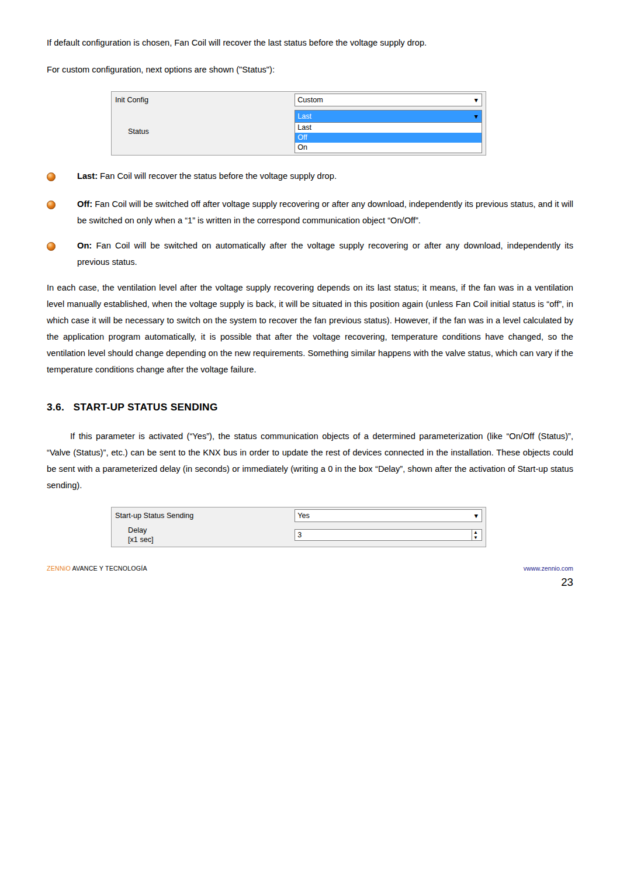If default configuration is chosen, Fan Coil will recover the last status before the voltage supply drop.
For custom configuration, next options are shown ("Status"):
| Init Config | Custom ▼ |
| Status | Last ▼ Last Off On |
Last: Fan Coil will recover the status before the voltage supply drop.
Off: Fan Coil will be switched off after voltage supply recovering or after any download, independently its previous status, and it will be switched on only when a “1” is written in the correspond communication object “On/Off”.
On: Fan Coil will be switched on automatically after the voltage supply recovering or after any download, independently its previous status.
In each case, the ventilation level after the voltage supply recovering depends on its last status; it means, if the fan was in a ventilation level manually established, when the voltage supply is back, it will be situated in this position again (unless Fan Coil initial status is “off”, in which case it will be necessary to switch on the system to recover the fan previous status). However, if the fan was in a level calculated by the application program automatically, it is possible that after the voltage recovering, temperature conditions have changed, so the ventilation level should change depending on the new requirements. Something similar happens with the valve status, which can vary if the temperature conditions change after the voltage failure.
3.6. START-UP STATUS SENDING
If this parameter is activated (“Yes”), the status communication objects of a determined parameterization (like “On/Off (Status)”, “Valve (Status)”, etc.) can be sent to the KNX bus in order to update the rest of devices connected in the installation. These objects could be sent with a parameterized delay (in seconds) or immediately (writing a 0 in the box “Delay”, shown after the activation of Start-up status sending).
| Start-up Status Sending | Yes ▼ |
| Delay [x1 sec] | ▲ ▼ 3 |
ZENNiO AVANCE Y TECNOLOGÍA
vwww.zennio.com
23